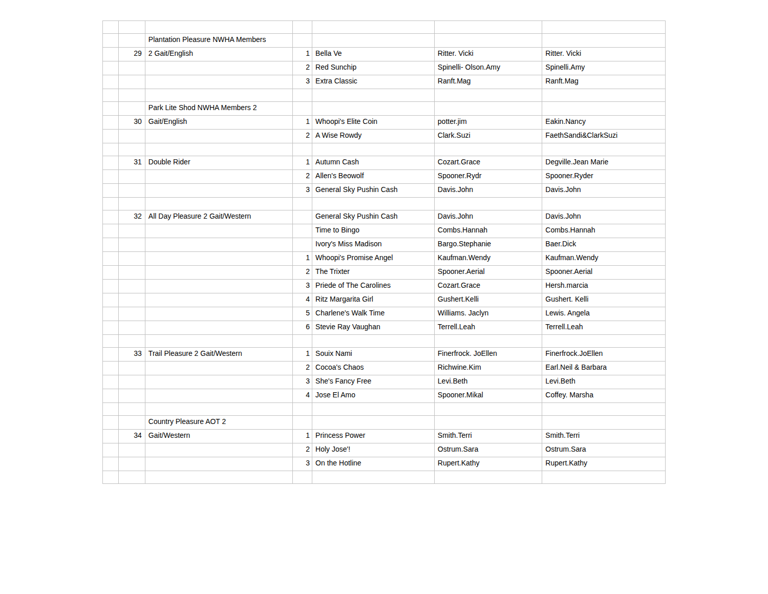| | | Plantation Pleasure NWHA Members | | | | |
| | 29 | 2 Gait/English | 1 | Bella Ve | Ritter. Vicki | Ritter. Vicki |
| | | | 2 | Red Sunchip | Spinelli- Olson.Amy | Spinelli.Amy |
| | | | 3 | Extra Classic | Ranft.Mag | Ranft.Mag |
| | | Park Lite Shod NWHA Members 2 | | | | |
| | 30 | Gait/English | 1 | Whoopi's Elite Coin | potter.jim | Eakin.Nancy |
| | | | 2 | A Wise Rowdy | Clark.Suzi | FaethSandi&ClarkSuzi |
| | 31 | Double Rider | 1 | Autumn Cash | Cozart.Grace | Degville.Jean Marie |
| | | | 2 | Allen's Beowolf | Spooner.Rydr | Spooner.Ryder |
| | | | 3 | General Sky Pushin Cash | Davis.John | Davis.John |
| | 32 | All Day Pleasure 2 Gait/Western | | General Sky Pushin Cash | Davis.John | Davis.John |
| | | | | Time to Bingo | Combs.Hannah | Combs.Hannah |
| | | | | Ivory's Miss Madison | Bargo.Stephanie | Baer.Dick |
| | | | 1 | Whoopi's Promise Angel | Kaufman.Wendy | Kaufman.Wendy |
| | | | 2 | The Trixter | Spooner.Aerial | Spooner.Aerial |
| | | | 3 | Priede of The Carolines | Cozart.Grace | Hersh.marcia |
| | | | 4 | Ritz Margarita Girl | Gushert.Kelli | Gushert. Kelli |
| | | | 5 | Charlene's Walk Time | Williams. Jaclyn | Lewis. Angela |
| | | | 6 | Stevie Ray Vaughan | Terrell.Leah | Terrell.Leah |
| | 33 | Trail Pleasure 2 Gait/Western | 1 | Souix Nami | Finerfrock. JoEllen | Finerfrock.JoEllen |
| | | | 2 | Cocoa's Chaos | Richwine.Kim | Earl.Neil & Barbara |
| | | | 3 | She's Fancy Free | Levi.Beth | Levi.Beth |
| | | | 4 | Jose El Amo | Spooner.Mikal | Coffey. Marsha |
| | | Country Pleasure AOT 2 | | | | |
| | 34 | Gait/Western | 1 | Princess Power | Smith.Terri | Smith.Terri |
| | | | 2 | Holy Jose'! | Ostrum.Sara | Ostrum.Sara |
| | | | 3 | On the Hotline | Rupert.Kathy | Rupert.Kathy |